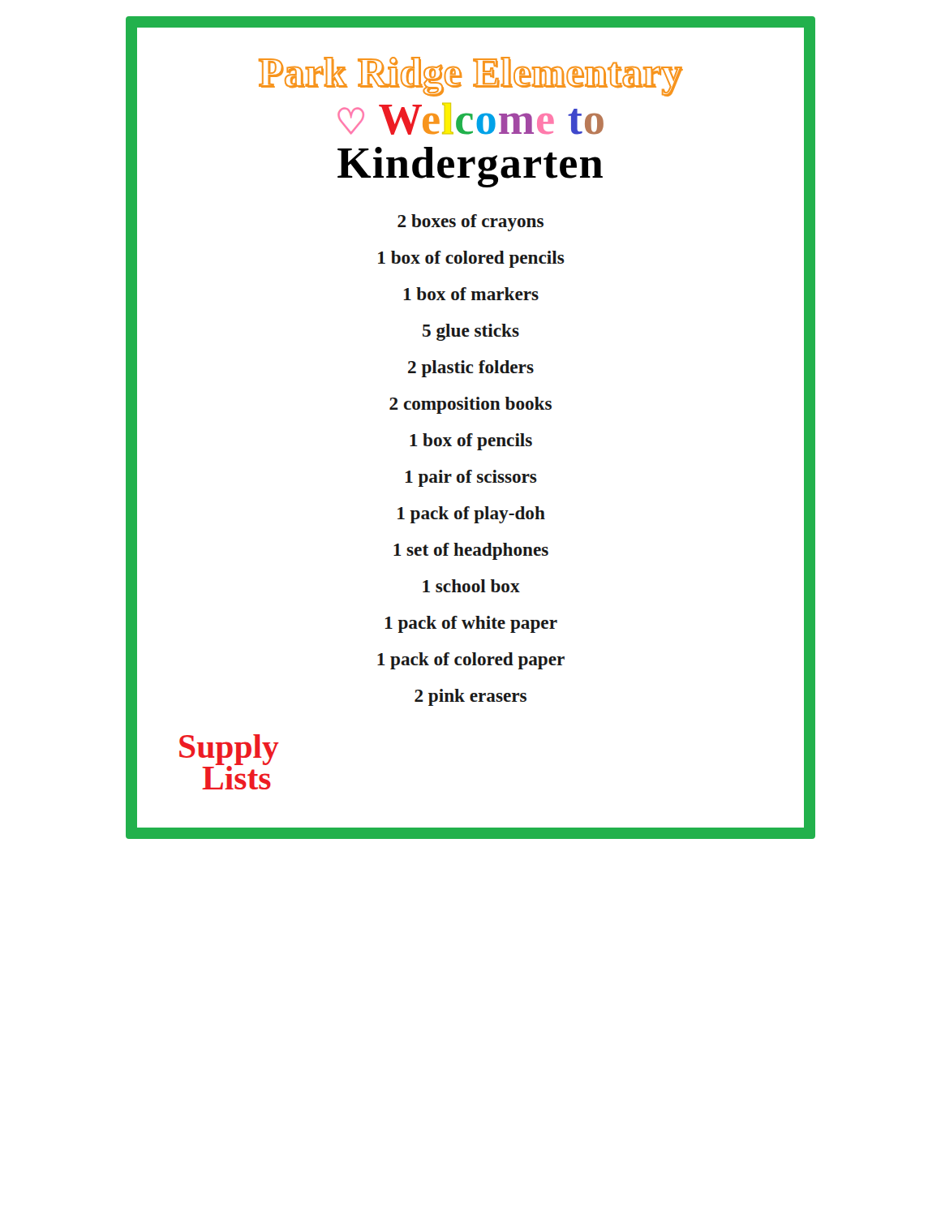Park Ridge Elementary
♡ Welcome to
Kindergarten
2 boxes of crayons
1 box of colored pencils
1 box of markers
5 glue sticks
2 plastic folders
2 composition books
1 box of pencils
1 pair of scissors
1 pack of play-doh
1 set of headphones
1 school box
1 pack of white paper
1 pack of colored paper
2 pink erasers
SupplyLists